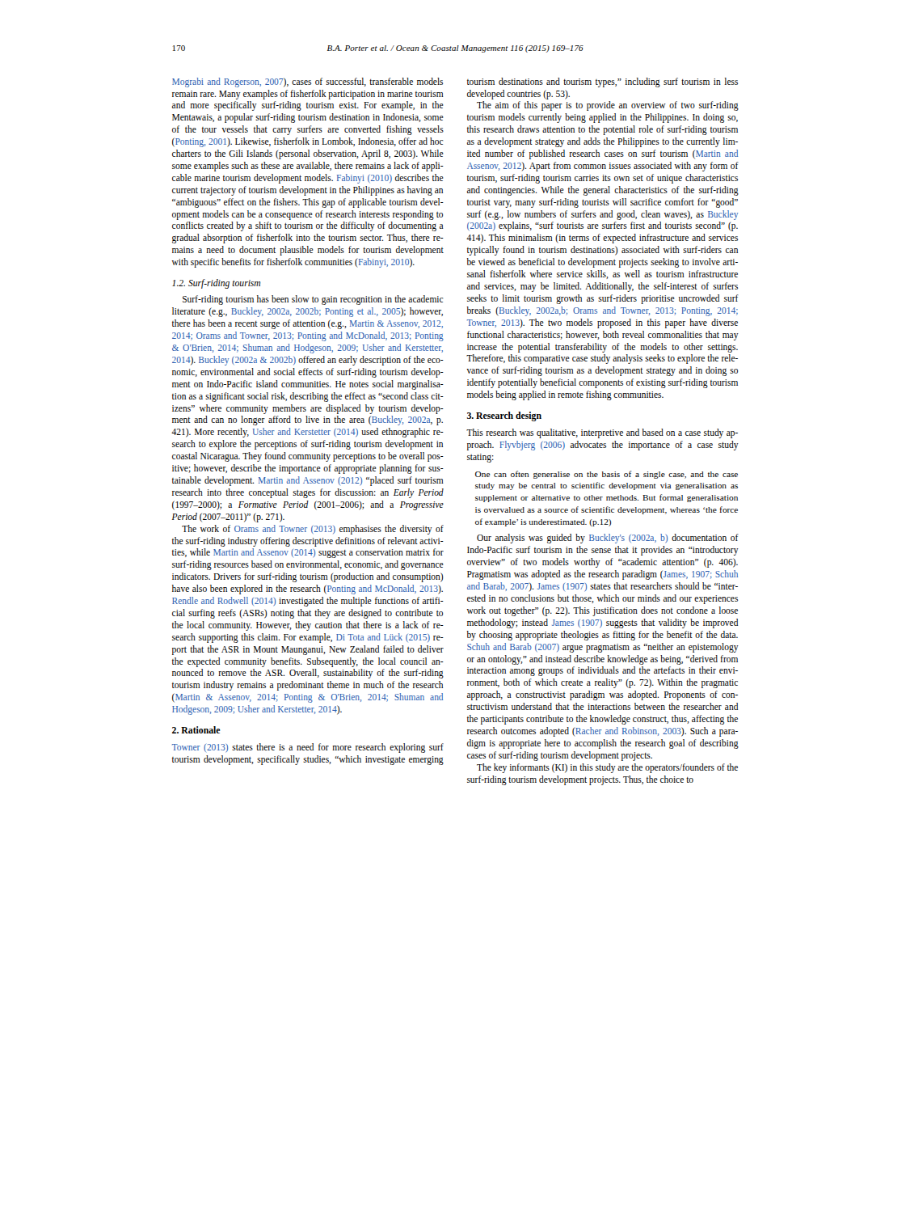170
B.A. Porter et al. / Ocean & Coastal Management 116 (2015) 169–176
Mograbi and Rogerson, 2007), cases of successful, transferable models remain rare. Many examples of fisherfolk participation in marine tourism and more specifically surf-riding tourism exist. For example, in the Mentawais, a popular surf-riding tourism destination in Indonesia, some of the tour vessels that carry surfers are converted fishing vessels (Ponting, 2001). Likewise, fisherfolk in Lombok, Indonesia, offer ad hoc charters to the Gili Islands (personal observation, April 8, 2003). While some examples such as these are available, there remains a lack of applicable marine tourism development models. Fabinyi (2010) describes the current trajectory of tourism development in the Philippines as having an “ambiguous” effect on the fishers. This gap of applicable tourism development models can be a consequence of research interests responding to conflicts created by a shift to tourism or the difficulty of documenting a gradual absorption of fisherfolk into the tourism sector. Thus, there remains a need to document plausible models for tourism development with specific benefits for fisherfolk communities (Fabinyi, 2010).
1.2. Surf-riding tourism
Surf-riding tourism has been slow to gain recognition in the academic literature (e.g., Buckley, 2002a, 2002b; Ponting et al., 2005); however, there has been a recent surge of attention (e.g., Martin & Assenov, 2012, 2014; Orams and Towner, 2013; Ponting and McDonald, 2013; Ponting & O'Brien, 2014; Shuman and Hodgeson, 2009; Usher and Kerstetter, 2014). Buckley (2002a & 2002b) offered an early description of the economic, environmental and social effects of surf-riding tourism development on Indo-Pacific island communities. He notes social marginalisation as a significant social risk, describing the effect as “second class citizens” where community members are displaced by tourism development and can no longer afford to live in the area (Buckley, 2002a, p. 421). More recently, Usher and Kerstetter (2014) used ethnographic research to explore the perceptions of surf-riding tourism development in coastal Nicaragua. They found community perceptions to be overall positive; however, describe the importance of appropriate planning for sustainable development. Martin and Assenov (2012) “placed surf tourism research into three conceptual stages for discussion: an Early Period (1997–2000); a Formative Period (2001–2006); and a Progressive Period (2007–2011)” (p. 271).
The work of Orams and Towner (2013) emphasises the diversity of the surf-riding industry offering descriptive definitions of relevant activities, while Martin and Assenov (2014) suggest a conservation matrix for surf-riding resources based on environmental, economic, and governance indicators. Drivers for surf-riding tourism (production and consumption) have also been explored in the research (Ponting and McDonald, 2013). Rendle and Rodwell (2014) investigated the multiple functions of artificial surfing reefs (ASRs) noting that they are designed to contribute to the local community. However, they caution that there is a lack of research supporting this claim. For example, Di Tota and Lück (2015) report that the ASR in Mount Maunganui, New Zealand failed to deliver the expected community benefits. Subsequently, the local council announced to remove the ASR. Overall, sustainability of the surf-riding tourism industry remains a predominant theme in much of the research (Martin & Assenov, 2014; Ponting & O'Brien, 2014; Shuman and Hodgeson, 2009; Usher and Kerstetter, 2014).
2. Rationale
Towner (2013) states there is a need for more research exploring surf tourism development, specifically studies, “which investigate emerging tourism destinations and tourism types,” including surf tourism in less developed countries (p. 53).
The aim of this paper is to provide an overview of two surf-riding tourism models currently being applied in the Philippines. In doing so, this research draws attention to the potential role of surf-riding tourism as a development strategy and adds the Philippines to the currently limited number of published research cases on surf tourism (Martin and Assenov, 2012). Apart from common issues associated with any form of tourism, surf-riding tourism carries its own set of unique characteristics and contingencies. While the general characteristics of the surf-riding tourist vary, many surf-riding tourists will sacrifice comfort for “good” surf (e.g., low numbers of surfers and good, clean waves), as Buckley (2002a) explains, “surf tourists are surfers first and tourists second” (p. 414). This minimalism (in terms of expected infrastructure and services typically found in tourism destinations) associated with surf-riders can be viewed as beneficial to development projects seeking to involve artisanal fisherfolk where service skills, as well as tourism infrastructure and services, may be limited. Additionally, the self-interest of surfers seeks to limit tourism growth as surf-riders prioritise uncrowded surf breaks (Buckley, 2002a,b; Orams and Towner, 2013; Ponting, 2014; Towner, 2013). The two models proposed in this paper have diverse functional characteristics; however, both reveal commonalities that may increase the potential transferability of the models to other settings. Therefore, this comparative case study analysis seeks to explore the relevance of surf-riding tourism as a development strategy and in doing so identify potentially beneficial components of existing surf-riding tourism models being applied in remote fishing communities.
3. Research design
This research was qualitative, interpretive and based on a case study approach. Flyvbjerg (2006) advocates the importance of a case study stating:
One can often generalise on the basis of a single case, and the case study may be central to scientific development via generalisation as supplement or alternative to other methods. But formal generalisation is overvalued as a source of scientific development, whereas ‘the force of example’ is underestimated. (p.12)
Our analysis was guided by Buckley's (2002a, b) documentation of Indo-Pacific surf tourism in the sense that it provides an “introductory overview” of two models worthy of “academic attention” (p. 406). Pragmatism was adopted as the research paradigm (James, 1907; Schuh and Barab, 2007). James (1907) states that researchers should be “interested in no conclusions but those, which our minds and our experiences work out together” (p. 22). This justification does not condone a loose methodology; instead James (1907) suggests that validity be improved by choosing appropriate theologies as fitting for the benefit of the data. Schuh and Barab (2007) argue pragmatism as “neither an epistemology or an ontology,” and instead describe knowledge as being, “derived from interaction among groups of individuals and the artefacts in their environment, both of which create a reality” (p. 72). Within the pragmatic approach, a constructivist paradigm was adopted. Proponents of constructivism understand that the interactions between the researcher and the participants contribute to the knowledge construct, thus, affecting the research outcomes adopted (Racher and Robinson, 2003). Such a paradigm is appropriate here to accomplish the research goal of describing cases of surf-riding tourism development projects.
The key informants (KI) in this study are the operators/founders of the surf-riding tourism development projects. Thus, the choice to